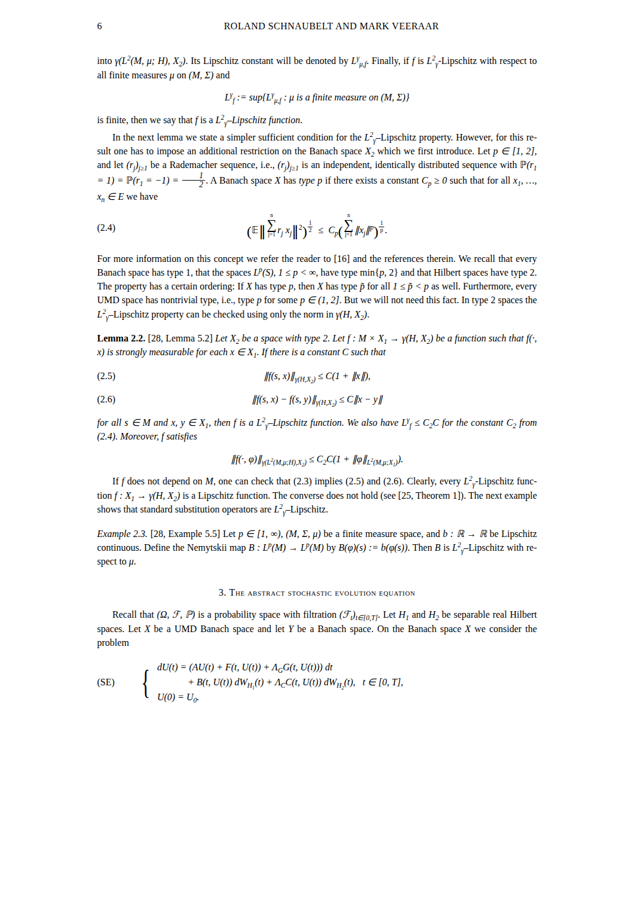6 ROLAND SCHNAUBELT AND MARK VEERAAR
into γ(L2(M, μ; H), X2). Its Lipschitz constant will be denoted by Lγμ,f. Finally, if f is L2γ-Lipschitz with respect to all finite measures μ on (M, Σ) and
Lγf := sup{Lγμ,f : μ is a finite measure on (M, Σ)}
is finite, then we say that f is a L2γ–Lipschitz function.
In the next lemma we state a simpler sufficient condition for the L2γ–Lipschitz property. However, for this result one has to impose an additional restriction on the Banach space X2 which we first introduce. Let p ∈ [1, 2], and let (rj)j≥1 be a Rademacher sequence, i.e., (rj)j≥1 is an independent, identically distributed sequence with ℙ(r1 = 1) = ℙ(r1 = −1) = 12. A Banach space X has type p if there exists a constant Cp ≥ 0 such that for all x1, …, xn ∈ E we have
(2.4)
(𝔼∥n∑j=1 rj xj∥2)12 ≤ Cp(n∑j=1∥xj∥p)1 p.
For more information on this concept we refer the reader to [16] and the references therein. We recall that every Banach space has type 1, that the spaces Lp(S), 1 ≤ p < ∞, have type min{p, 2} and that Hilbert spaces have type 2. The property has a certain ordering: If X has type p, then X has type p̃ for all 1 ≤ p̃ < p as well. Furthermore, every UMD space has nontrivial type, i.e., type p for some p ∈ (1, 2]. But we will not need this fact. In type 2 spaces the L2γ–Lipschitz property can be checked using only the norm in γ(H, X2).
Lemma 2.2. [28, Lemma 5.2] Let X2 be a space with type 2. Let f : M × X1 → γ(H, X2) be a function such that f(·, x) is strongly measurable for each x ∈ X1. If there is a constant C such that
(2.5)
∥f(s, x)∥γ(H,X2) ≤ C(1 + ∥x∥),
(2.6)
∥f(s, x) − f(s, y)∥γ(H,X2) ≤ C∥x − y∥
for all s ∈ M and x, y ∈ X1, then f is a L2γ–Lipschitz function. We also have Lγf ≤ C2C for the constant C2 from (2.4). Moreover, f satisfies
∥f(·, φ)∥γ(L2(M,μ;H),X2) ≤ C2C(1 + ∥φ∥L2(M,μ;X1)).
If f does not depend on M, one can check that (2.3) implies (2.5) and (2.6). Clearly, every L2γ-Lipschitz function f : X1 → γ(H, X2) is a Lipschitz function. The converse does not hold (see [25, Theorem 1]). The next example shows that standard substitution operators are L2γ–Lipschitz.
Example 2.3. [28, Example 5.5] Let p ∈ [1, ∞), (M, Σ, μ) be a finite measure space, and b : ℝ → ℝ be Lipschitz continuous. Define the Nemytskii map B : Lp(M) → Lp(M) by B(φ)(s) := b(φ(s)). Then B is L2γ–Lipschitz with respect to μ.
3. The abstract stochastic evolution equation
Recall that (Ω, ℱ, ℙ) is a probability space with filtration (ℱt)t∈[0,T]. Let H1 and H2 be separable real Hilbert spaces. Let X be a UMD Banach space and let Y be a Banach space. On the Banach space X we consider the problem
(SE)
{
dU(t) = (AU(t) + F(t, U(t)) + ΛGG(t, U(t))) dt
+ B(t, U(t)) dWH1(t) + ΛCC(t, U(t)) dWH2(t), t ∈ [0, T],
U(0) = U0.